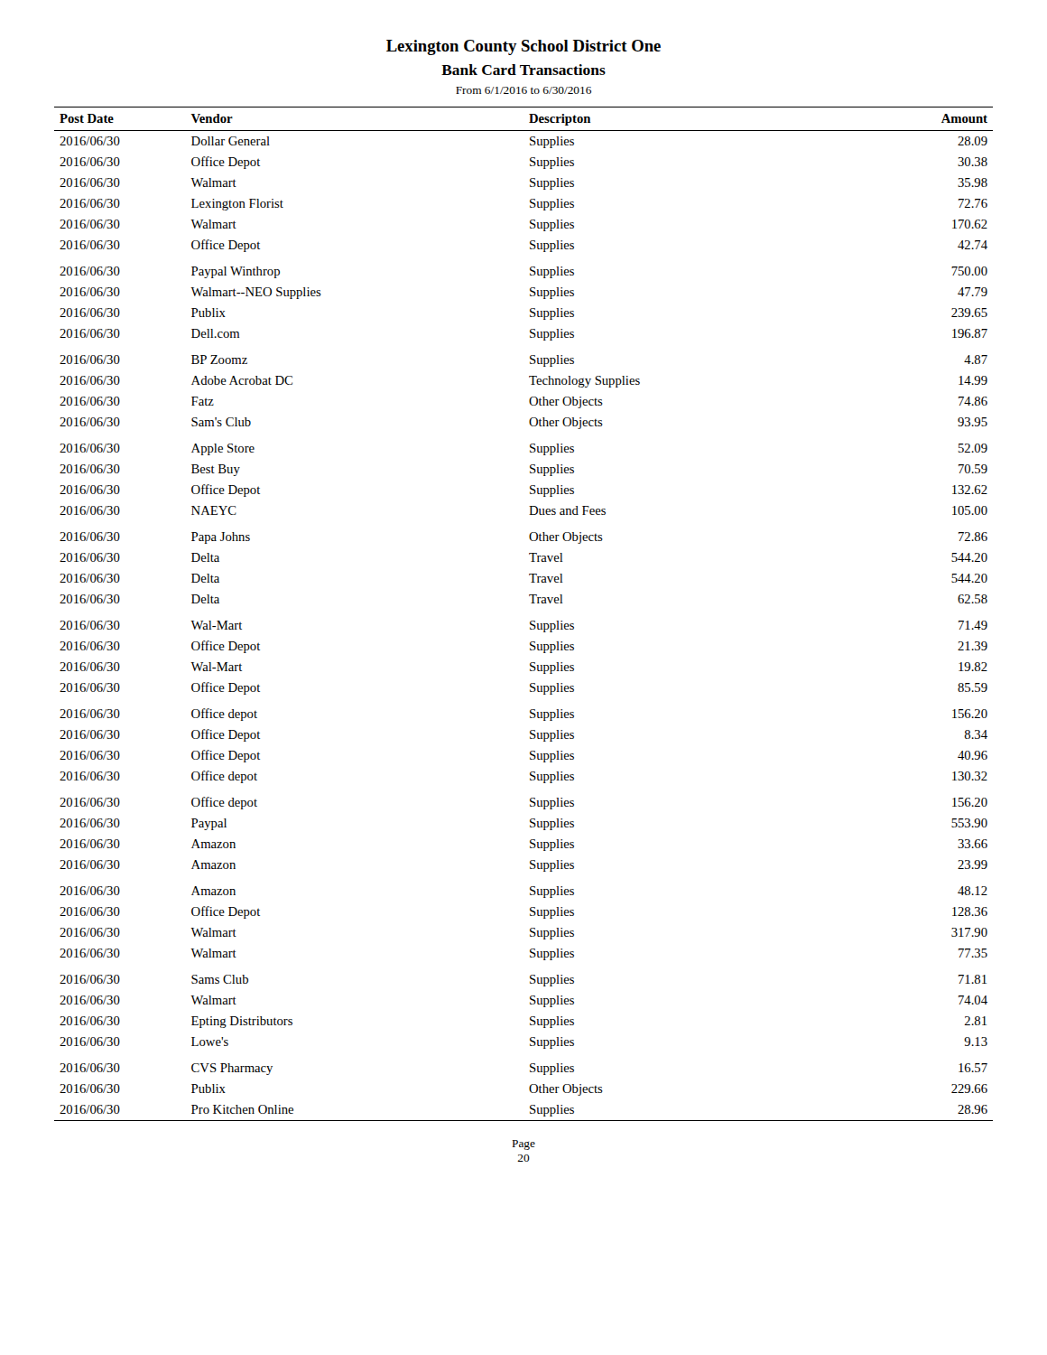Lexington County School District One
Bank Card Transactions
From 6/1/2016 to 6/30/2016
| Post Date | Vendor | Descripton | Amount |
| --- | --- | --- | --- |
| 2016/06/30 | Dollar General | Supplies | 28.09 |
| 2016/06/30 | Office Depot | Supplies | 30.38 |
| 2016/06/30 | Walmart | Supplies | 35.98 |
| 2016/06/30 | Lexington Florist | Supplies | 72.76 |
| 2016/06/30 | Walmart | Supplies | 170.62 |
| 2016/06/30 | Office Depot | Supplies | 42.74 |
| 2016/06/30 | Paypal Winthrop | Supplies | 750.00 |
| 2016/06/30 | Walmart--NEO Supplies | Supplies | 47.79 |
| 2016/06/30 | Publix | Supplies | 239.65 |
| 2016/06/30 | Dell.com | Supplies | 196.87 |
| 2016/06/30 | BP Zoomz | Supplies | 4.87 |
| 2016/06/30 | Adobe Acrobat DC | Technology Supplies | 14.99 |
| 2016/06/30 | Fatz | Other Objects | 74.86 |
| 2016/06/30 | Sam's Club | Other Objects | 93.95 |
| 2016/06/30 | Apple Store | Supplies | 52.09 |
| 2016/06/30 | Best Buy | Supplies | 70.59 |
| 2016/06/30 | Office Depot | Supplies | 132.62 |
| 2016/06/30 | NAEYC | Dues and Fees | 105.00 |
| 2016/06/30 | Papa Johns | Other Objects | 72.86 |
| 2016/06/30 | Delta | Travel | 544.20 |
| 2016/06/30 | Delta | Travel | 544.20 |
| 2016/06/30 | Delta | Travel | 62.58 |
| 2016/06/30 | Wal-Mart | Supplies | 71.49 |
| 2016/06/30 | Office Depot | Supplies | 21.39 |
| 2016/06/30 | Wal-Mart | Supplies | 19.82 |
| 2016/06/30 | Office Depot | Supplies | 85.59 |
| 2016/06/30 | Office depot | Supplies | 156.20 |
| 2016/06/30 | Office Depot | Supplies | 8.34 |
| 2016/06/30 | Office Depot | Supplies | 40.96 |
| 2016/06/30 | Office depot | Supplies | 130.32 |
| 2016/06/30 | Office depot | Supplies | 156.20 |
| 2016/06/30 | Paypal | Supplies | 553.90 |
| 2016/06/30 | Amazon | Supplies | 33.66 |
| 2016/06/30 | Amazon | Supplies | 23.99 |
| 2016/06/30 | Amazon | Supplies | 48.12 |
| 2016/06/30 | Office Depot | Supplies | 128.36 |
| 2016/06/30 | Walmart | Supplies | 317.90 |
| 2016/06/30 | Walmart | Supplies | 77.35 |
| 2016/06/30 | Sams Club | Supplies | 71.81 |
| 2016/06/30 | Walmart | Supplies | 74.04 |
| 2016/06/30 | Epting Distributors | Supplies | 2.81 |
| 2016/06/30 | Lowe's | Supplies | 9.13 |
| 2016/06/30 | CVS Pharmacy | Supplies | 16.57 |
| 2016/06/30 | Publix | Other Objects | 229.66 |
| 2016/06/30 | Pro Kitchen Online | Supplies | 28.96 |
Page 20